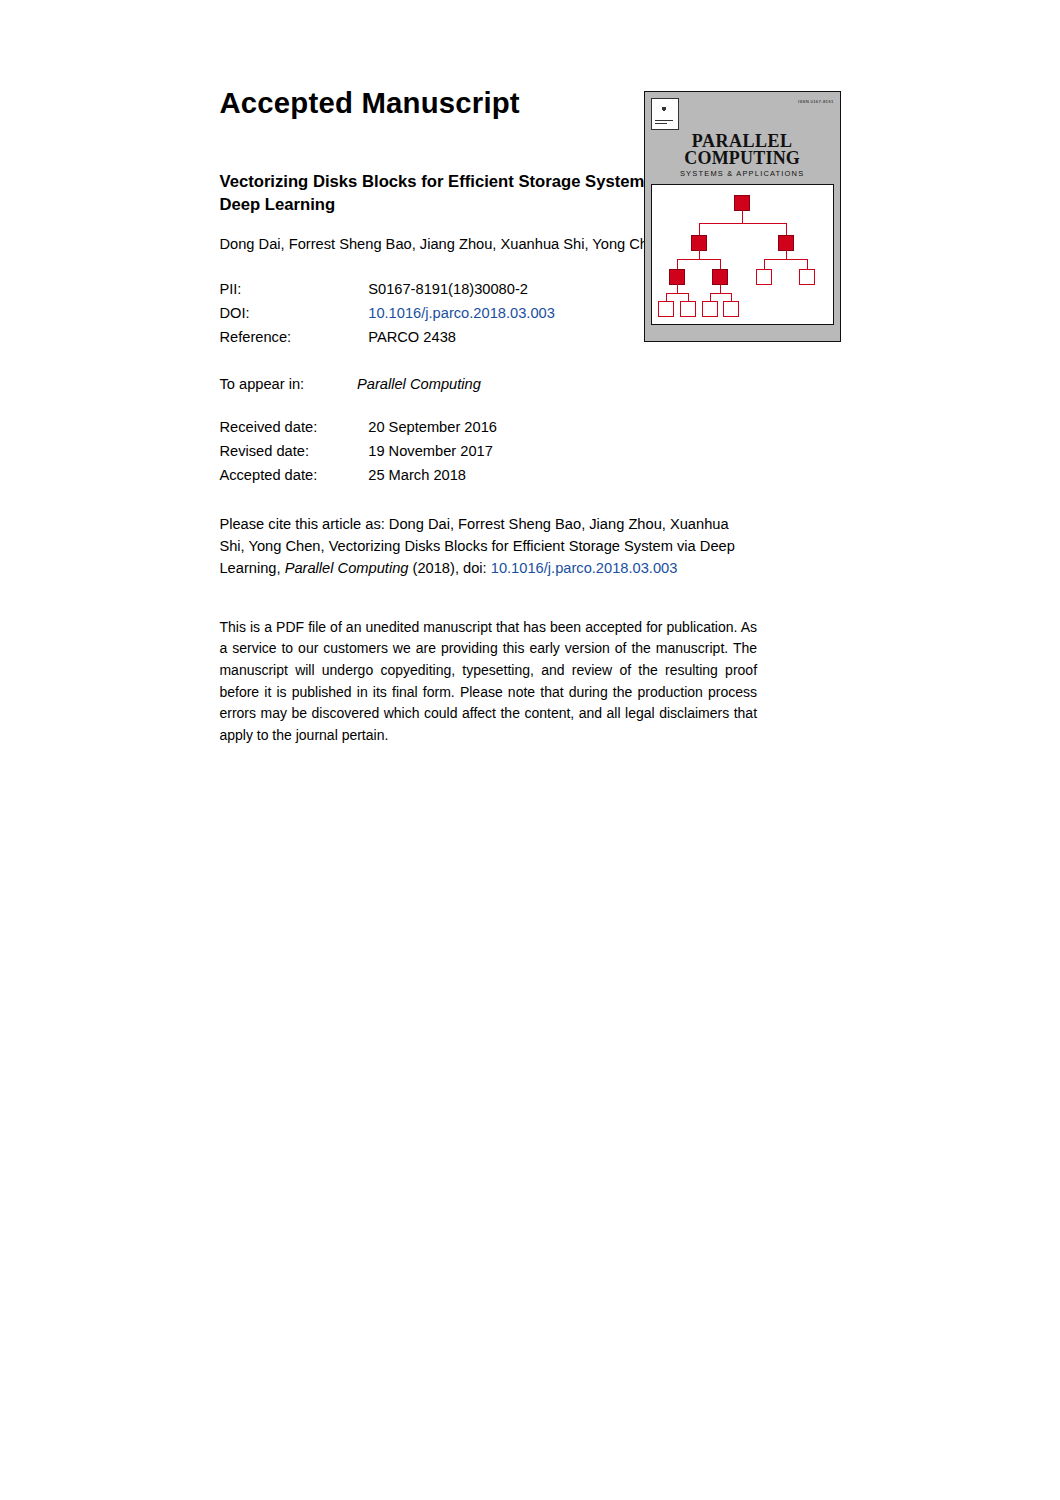ISSN 0167-8191
PARALLEL
COMPUTING
SYSTEMS & APPLICATIONS
Accepted Manuscript
Vectorizing Disks Blocks for Efficient Storage System via Deep Learning
Dong Dai, Forrest Sheng Bao, Jiang Zhou, Xuanhua Shi, Yong Chen
| PII: | S0167-8191(18)30080-2 |
| DOI: | 10.1016/j.parco.2018.03.003 |
| Reference: | PARCO 2438 |
To appear in:Parallel Computing
| Received date: | 20 September 2016 |
| Revised date: | 19 November 2017 |
| Accepted date: | 25 March 2018 |
Please cite this article as: Dong Dai, Forrest Sheng Bao, Jiang Zhou, Xuanhua Shi, Yong Chen, Vectorizing Disks Blocks for Efficient Storage System via Deep Learning, Parallel Computing (2018), doi: 10.1016/j.parco.2018.03.003
This is a PDF file of an unedited manuscript that has been accepted for publication. As a service to our customers we are providing this early version of the manuscript. The manuscript will undergo copyediting, typesetting, and review of the resulting proof before it is published in its final form. Please note that during the production process errors may be discovered which could affect the content, and all legal disclaimers that apply to the journal pertain.